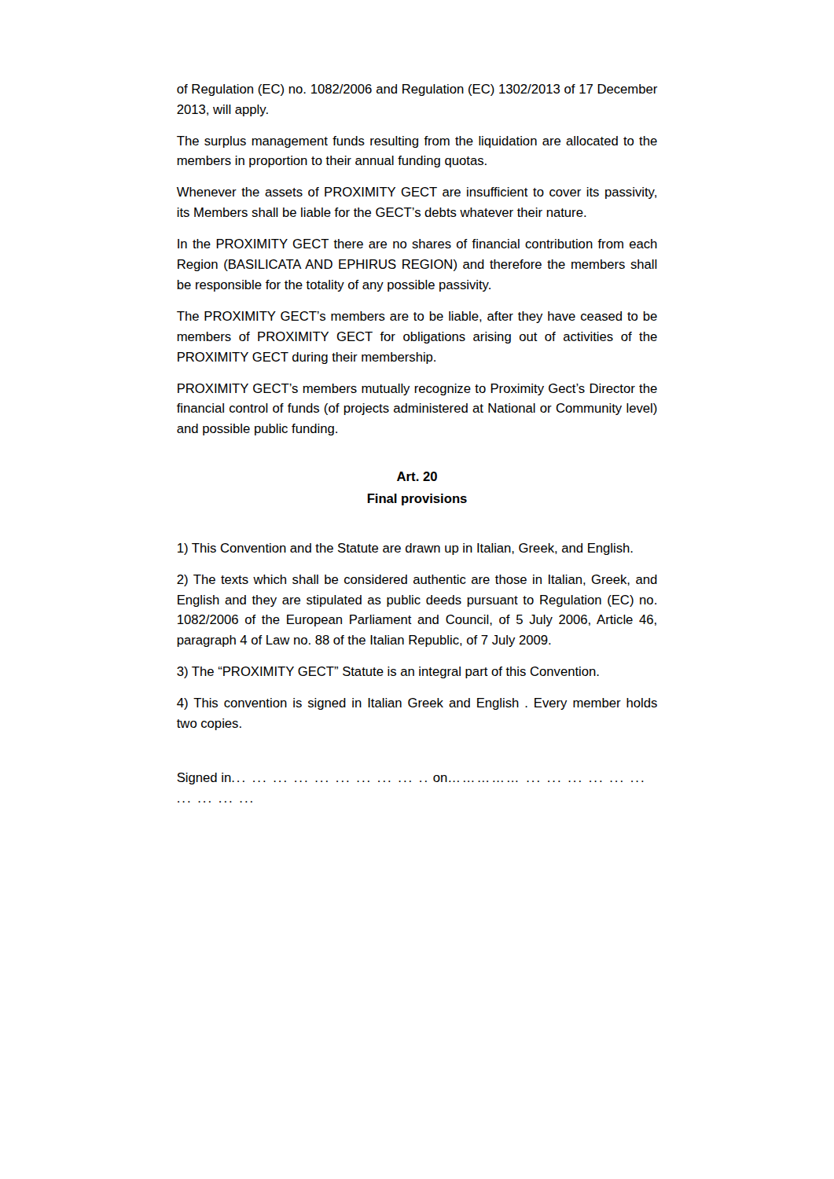of Regulation (EC) no. 1082/2006 and Regulation (EC) 1302/2013 of 17 December 2013, will apply.
The surplus management funds resulting from the liquidation are allocated to the members in proportion to their annual funding quotas.
Whenever the assets of PROXIMITY GECT are insufficient to cover its passivity, its Members shall be liable for the GECT’s debts whatever their nature.
In the PROXIMITY GECT there are no shares of financial contribution from each Region (BASILICATA AND EPHIRUS REGION) and therefore the members shall be responsible for the totality of any possible passivity.
The PROXIMITY GECT’s members are to be liable, after they have ceased to be members of PROXIMITY GECT for obligations arising out of activities of the PROXIMITY GECT during their membership.
PROXIMITY GECT’s members mutually recognize to Proximity Gect’s Director the financial control of funds (of projects administered at National or Community level) and possible public funding.
Art. 20
Final provisions
1) This Convention and the Statute are drawn up in Italian, Greek, and English.
2) The texts which shall be considered authentic are those in Italian, Greek, and English and they are stipulated as public deeds pursuant to Regulation (EC) no. 1082/2006 of the European Parliament and Council, of 5 July 2006, Article 46, paragraph 4 of Law no. 88 of the Italian Republic, of 7 July 2009.
3) The “PROXIMITY GECT” Statute is an integral part of this Convention.
4) This convention is signed in Italian Greek and English . Every member holds two copies.
Signed in... ... ... ... ... ... ... ... ... .. on…………… ... ... ... ... ... ... ... ... ... ...